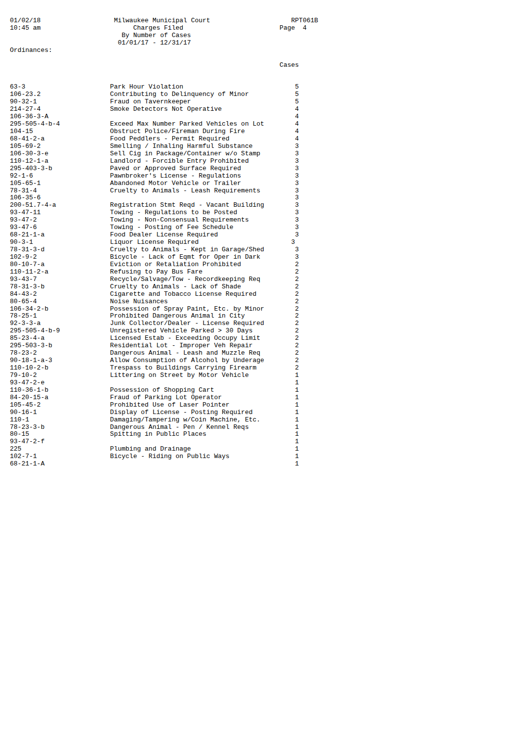01/02/18 Milwaukee Municipal Court RPT061B 10:45 am Charges Filed Page 4 By Number of Cases 01/01/17 - 12/31/17 Ordinances: Cases 63-3 Park Hour Violation 5 106-23.2 Contributing to Delinquency of Minor 5 90-32-1 Fraud on Tavernkeeper 5 214-27-4 Smoke Detectors Not Operative 4 106-36-3-A 4 295-505-4-b-4 Exceed Max Number Parked Vehicles on Lot 4 104-15 Obstruct Police/Fireman During Fire 4 68-41-2-a Food Peddlers - Permit Required 4 105-69-2 Smelling / Inhaling Harmful Substance 3 106-30-3-e Sell Cig in Package/Container w/o Stamp 3 110-12-1-a Landlord - Forcible Entry Prohibited 3 295-403-3-b Paved or Approved Surface Required 3 92-1-6 Pawnbroker's License - Regulations 3 105-65-1 Abandoned Motor Vehicle or Trailer 3 78-31-4 Cruelty to Animals - Leash Requirements 3 106-35-6 3 200-51.7-4-a Registration Stmt Reqd - Vacant Building 3 93-47-11 Towing - Regulations to be Posted 3 93-47-2 Towing - Non-Consensual Requirements 3 93-47-6 Towing - Posting of Fee Schedule 3 68-21-1-a Food Dealer License Required 3 90-3-1 Liquor License Required 3 78-31-3-d Cruelty to Animals - Kept in Garage/Shed 3 102-9-2 Bicycle - Lack of Eqmt for Oper in Dark 3 80-10-7-a Eviction or Retaliation Prohibited 2 110-11-2-a Refusing to Pay Bus Fare 2 93-43-7 Recycle/Salvage/Tow - Recordkeeping Req 2 78-31-3-b Cruelty to Animals - Lack of Shade 2 84-43-2 Cigarette and Tobacco License Required 2 80-65-4 Noise Nuisances 2 106-34-2-b Possession of Spray Paint, Etc. by Minor 2 78-25-1 Prohibited Dangerous Animal in City 2 92-3-3-a Junk Collector/Dealer - License Required 2 295-505-4-b-9 Unregistered Vehicle Parked > 30 Days 2 85-23-4-a Licensed Estab - Exceeding Occupy Limit 2 295-503-3-b Residential Lot - Improper Veh Repair 2 78-23-2 Dangerous Animal - Leash and Muzzle Req 2 90-18-1-a-3 Allow Consumption of Alcohol by Underage 2 110-10-2-b Trespass to Buildings Carrying Firearm 2 79-10-2 Littering on Street by Motor Vehicle 1 93-47-2-e 1 110-36-1-b Possession of Shopping Cart 1 84-20-15-a Fraud of Parking Lot Operator 1 105-45-2 Prohibited Use of Laser Pointer 1 90-16-1 Display of License - Posting Required 1 110-1 Damaging/Tampering w/Coin Machine, Etc. 1 78-23-3-b Dangerous Animal - Pen / Kennel Reqs 1 80-15 Spitting in Public Places 1 93-47-2-f 1 225 Plumbing and Drainage 1 102-7-1 Bicycle - Riding on Public Ways 1 68-21-1-A 1